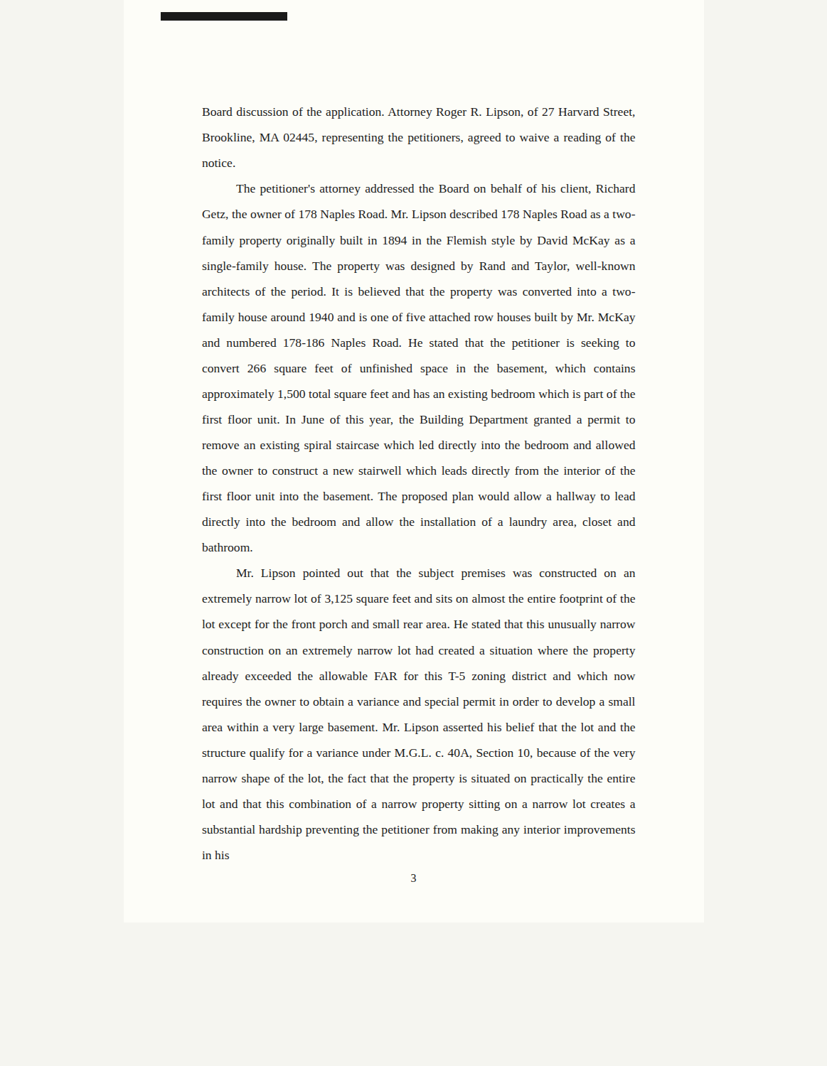Board discussion of the application. Attorney Roger R. Lipson, of 27 Harvard Street, Brookline, MA 02445, representing the petitioners, agreed to waive a reading of the notice.
The petitioner's attorney addressed the Board on behalf of his client, Richard Getz, the owner of 178 Naples Road. Mr. Lipson described 178 Naples Road as a two-family property originally built in 1894 in the Flemish style by David McKay as a single-family house. The property was designed by Rand and Taylor, well-known architects of the period. It is believed that the property was converted into a two-family house around 1940 and is one of five attached row houses built by Mr. McKay and numbered 178-186 Naples Road. He stated that the petitioner is seeking to convert 266 square feet of unfinished space in the basement, which contains approximately 1,500 total square feet and has an existing bedroom which is part of the first floor unit. In June of this year, the Building Department granted a permit to remove an existing spiral staircase which led directly into the bedroom and allowed the owner to construct a new stairwell which leads directly from the interior of the first floor unit into the basement. The proposed plan would allow a hallway to lead directly into the bedroom and allow the installation of a laundry area, closet and bathroom.
Mr. Lipson pointed out that the subject premises was constructed on an extremely narrow lot of 3,125 square feet and sits on almost the entire footprint of the lot except for the front porch and small rear area. He stated that this unusually narrow construction on an extremely narrow lot had created a situation where the property already exceeded the allowable FAR for this T-5 zoning district and which now requires the owner to obtain a variance and special permit in order to develop a small area within a very large basement. Mr. Lipson asserted his belief that the lot and the structure qualify for a variance under M.G.L. c. 40A, Section 10, because of the very narrow shape of the lot, the fact that the property is situated on practically the entire lot and that this combination of a narrow property sitting on a narrow lot creates a substantial hardship preventing the petitioner from making any interior improvements in his
3